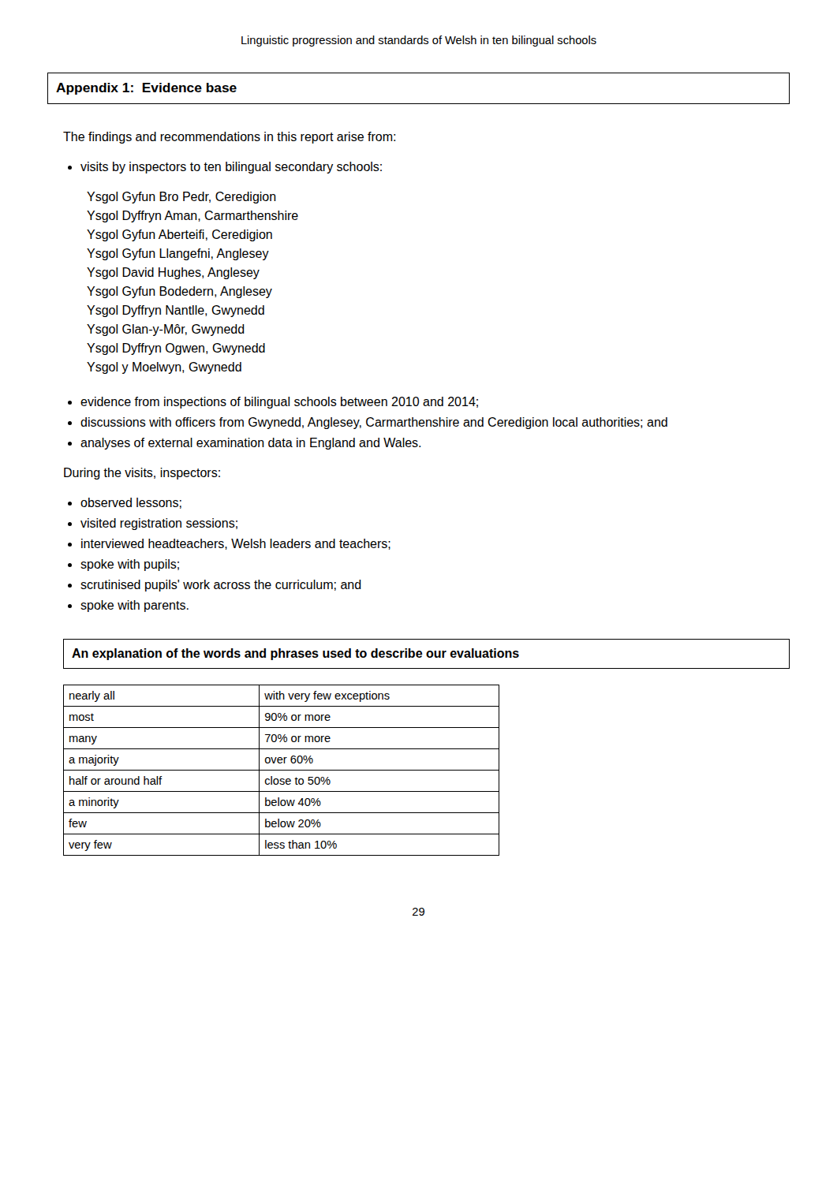Linguistic progression and standards of Welsh in ten bilingual schools
Appendix 1: Evidence base
The findings and recommendations in this report arise from:
visits by inspectors to ten bilingual secondary schools:
Ysgol Gyfun Bro Pedr, Ceredigion
Ysgol Dyffryn Aman, Carmarthenshire
Ysgol Gyfun Aberteifi, Ceredigion
Ysgol Gyfun Llangefni, Anglesey
Ysgol David Hughes, Anglesey
Ysgol Gyfun Bodedern, Anglesey
Ysgol Dyffryn Nantlle, Gwynedd
Ysgol Glan-y-Môr, Gwynedd
Ysgol Dyffryn Ogwen, Gwynedd
Ysgol y Moelwyn, Gwynedd
evidence from inspections of bilingual schools between 2010 and 2014;
discussions with officers from Gwynedd, Anglesey, Carmarthenshire and Ceredigion local authorities; and
analyses of external examination data in England and Wales.
During the visits, inspectors:
observed lessons;
visited registration sessions;
interviewed headteachers, Welsh leaders and teachers;
spoke with pupils;
scrutinised pupils' work across the curriculum; and
spoke with parents.
An explanation of the words and phrases used to describe our evaluations
| nearly all | with very few exceptions |
| most | 90% or more |
| many | 70% or more |
| a majority | over 60% |
| half or around half | close to 50% |
| a minority | below 40% |
| few | below 20% |
| very few | less than 10% |
29